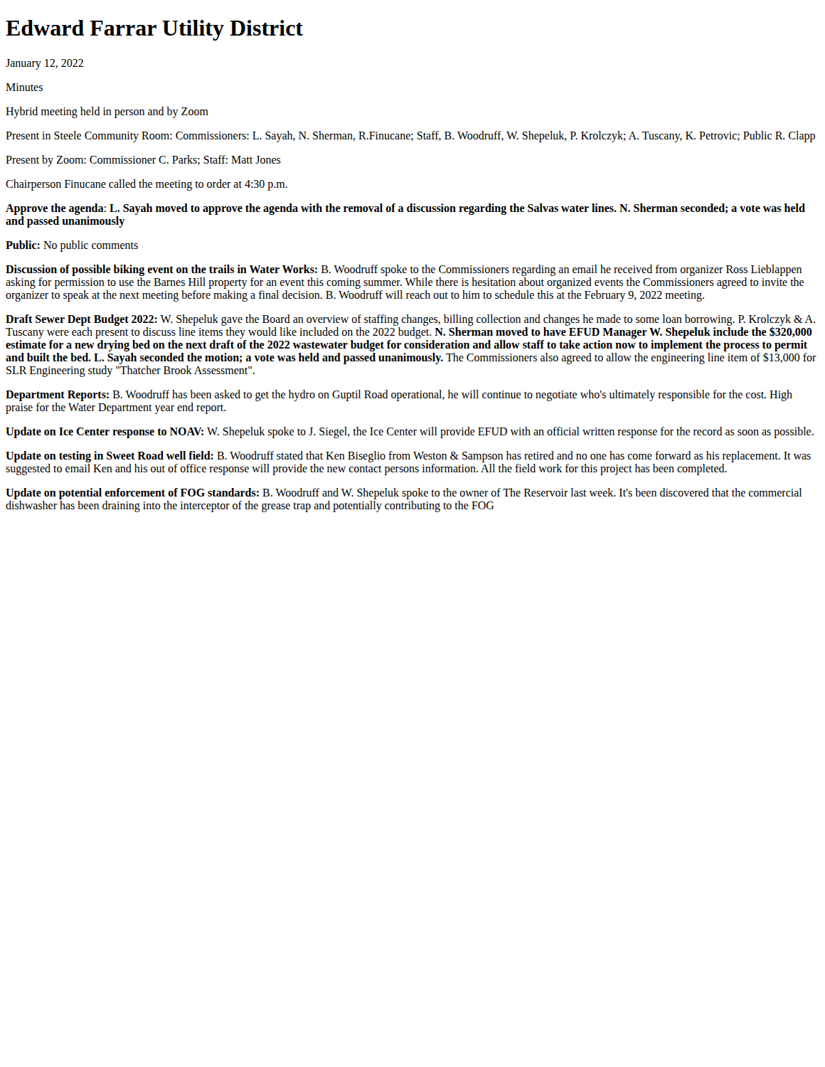Edward Farrar Utility District
January 12, 2022
Minutes
Hybrid meeting held in person and by Zoom
Present in Steele Community Room: Commissioners: L. Sayah, N. Sherman, R.Finucane; Staff, B. Woodruff, W. Shepeluk, P. Krolczyk; A. Tuscany, K. Petrovic; Public R. Clapp
Present by Zoom: Commissioner C. Parks; Staff: Matt Jones
Chairperson Finucane called the meeting to order at 4:30 p.m.
Approve the agenda: L. Sayah moved to approve the agenda with the removal of a discussion regarding the Salvas water lines. N. Sherman seconded; a vote was held and passed unanimously
Public: No public comments
Discussion of possible biking event on the trails in Water Works: B. Woodruff spoke to the Commissioners regarding an email he received from organizer Ross Lieblappen asking for permission to use the Barnes Hill property for an event this coming summer. While there is hesitation about organized events the Commissioners agreed to invite the organizer to speak at the next meeting before making a final decision. B. Woodruff will reach out to him to schedule this at the February 9, 2022 meeting.
Draft Sewer Dept Budget 2022: W. Shepeluk gave the Board an overview of staffing changes, billing collection and changes he made to some loan borrowing. P. Krolczyk & A. Tuscany were each present to discuss line items they would like included on the 2022 budget. N. Sherman moved to have EFUD Manager W. Shepeluk include the $320,000 estimate for a new drying bed on the next draft of the 2022 wastewater budget for consideration and allow staff to take action now to implement the process to permit and built the bed. L. Sayah seconded the motion; a vote was held and passed unanimously. The Commissioners also agreed to allow the engineering line item of $13,000 for SLR Engineering study "Thatcher Brook Assessment".
Department Reports: B. Woodruff has been asked to get the hydro on Guptil Road operational, he will continue to negotiate who's ultimately responsible for the cost. High praise for the Water Department year end report.
Update on Ice Center response to NOAV: W. Shepeluk spoke to J. Siegel, the Ice Center will provide EFUD with an official written response for the record as soon as possible.
Update on testing in Sweet Road well field: B. Woodruff stated that Ken Biseglio from Weston & Sampson has retired and no one has come forward as his replacement. It was suggested to email Ken and his out of office response will provide the new contact persons information. All the field work for this project has been completed.
Update on potential enforcement of FOG standards: B. Woodruff and W. Shepeluk spoke to the owner of The Reservoir last week. It's been discovered that the commercial dishwasher has been draining into the interceptor of the grease trap and potentially contributing to the FOG